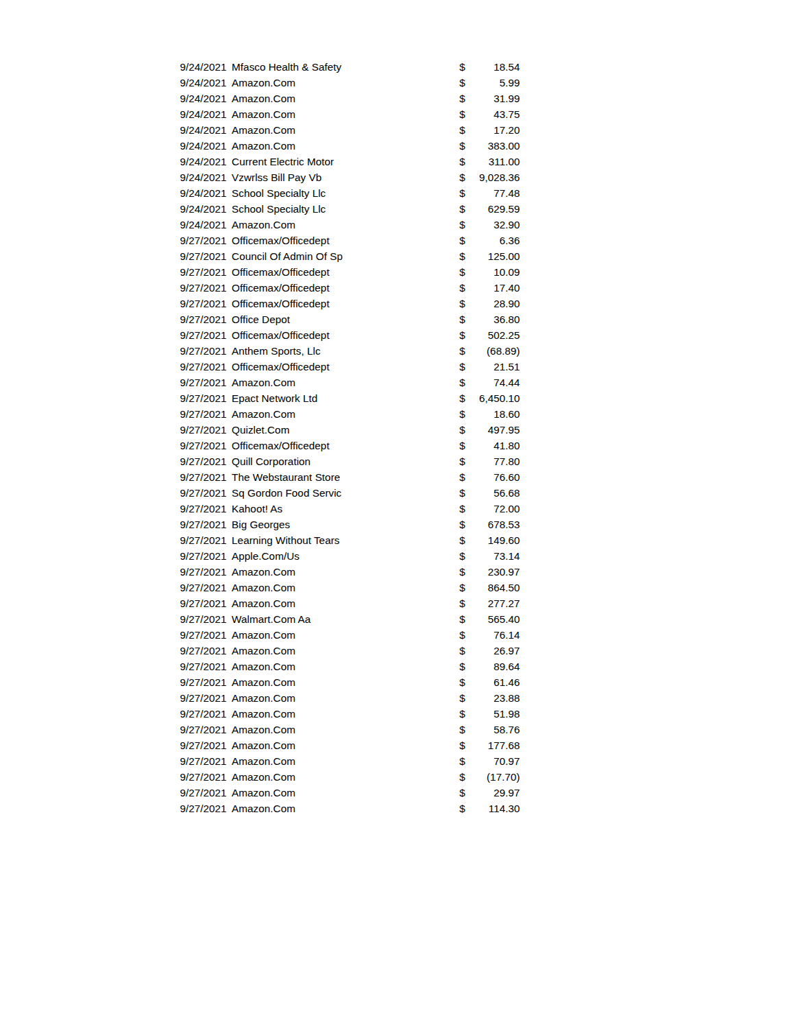| 9/24/2021 | Mfasco Health & Safety | $ | 18.54 | |
| 9/24/2021 | Amazon.Com | $ | 5.99 | |
| 9/24/2021 | Amazon.Com | $ | 31.99 | |
| 9/24/2021 | Amazon.Com | $ | 43.75 | |
| 9/24/2021 | Amazon.Com | $ | 17.20 | |
| 9/24/2021 | Amazon.Com | $ | 383.00 | |
| 9/24/2021 | Current Electric Motor | $ | 311.00 | |
| 9/24/2021 | Vzwrlss Bill Pay Vb | $ | 9,028.36 | |
| 9/24/2021 | School Specialty Llc | $ | 77.48 | |
| 9/24/2021 | School Specialty Llc | $ | 629.59 | |
| 9/24/2021 | Amazon.Com | $ | 32.90 | |
| 9/27/2021 | Officemax/Officedept | $ | 6.36 | |
| 9/27/2021 | Council Of Admin Of Sp | $ | 125.00 | |
| 9/27/2021 | Officemax/Officedept | $ | 10.09 | |
| 9/27/2021 | Officemax/Officedept | $ | 17.40 | |
| 9/27/2021 | Officemax/Officedept | $ | 28.90 | |
| 9/27/2021 | Office Depot | $ | 36.80 | |
| 9/27/2021 | Officemax/Officedept | $ | 502.25 | |
| 9/27/2021 | Anthem Sports, Llc | $ | (68.89) | |
| 9/27/2021 | Officemax/Officedept | $ | 21.51 | |
| 9/27/2021 | Amazon.Com | $ | 74.44 | |
| 9/27/2021 | Epact Network Ltd | $ | 6,450.10 | |
| 9/27/2021 | Amazon.Com | $ | 18.60 | |
| 9/27/2021 | Quizlet.Com | $ | 497.95 | |
| 9/27/2021 | Officemax/Officedept | $ | 41.80 | |
| 9/27/2021 | Quill Corporation | $ | 77.80 | |
| 9/27/2021 | The Webstaurant Store | $ | 76.60 | |
| 9/27/2021 | Sq Gordon Food Servic | $ | 56.68 | |
| 9/27/2021 | Kahoot! As | $ | 72.00 | |
| 9/27/2021 | Big Georges | $ | 678.53 | |
| 9/27/2021 | Learning Without Tears | $ | 149.60 | |
| 9/27/2021 | Apple.Com/Us | $ | 73.14 | |
| 9/27/2021 | Amazon.Com | $ | 230.97 | |
| 9/27/2021 | Amazon.Com | $ | 864.50 | |
| 9/27/2021 | Amazon.Com | $ | 277.27 | |
| 9/27/2021 | Walmart.Com Aa | $ | 565.40 | |
| 9/27/2021 | Amazon.Com | $ | 76.14 | |
| 9/27/2021 | Amazon.Com | $ | 26.97 | |
| 9/27/2021 | Amazon.Com | $ | 89.64 | |
| 9/27/2021 | Amazon.Com | $ | 61.46 | |
| 9/27/2021 | Amazon.Com | $ | 23.88 | |
| 9/27/2021 | Amazon.Com | $ | 51.98 | |
| 9/27/2021 | Amazon.Com | $ | 58.76 | |
| 9/27/2021 | Amazon.Com | $ | 177.68 | |
| 9/27/2021 | Amazon.Com | $ | 70.97 | |
| 9/27/2021 | Amazon.Com | $ | (17.70) | |
| 9/27/2021 | Amazon.Com | $ | 29.97 | |
| 9/27/2021 | Amazon.Com | $ | 114.30 | |